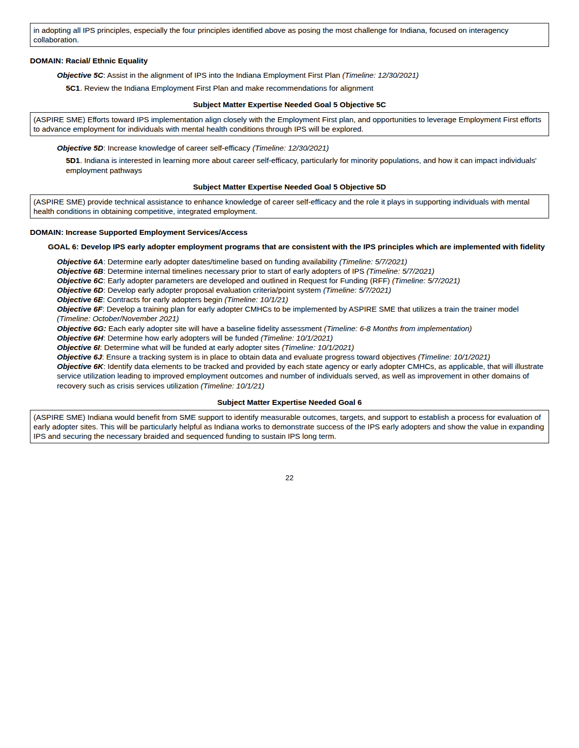in adopting all IPS principles, especially the four principles identified above as posing the most challenge for Indiana, focused on interagency collaboration.
DOMAIN: Racial/ Ethnic Equality
Objective 5C: Assist in the alignment of IPS into the Indiana Employment First Plan (Timeline: 12/30/2021)
5C1. Review the Indiana Employment First Plan and make recommendations for alignment
Subject Matter Expertise Needed Goal 5 Objective 5C
(ASPIRE SME) Efforts toward IPS implementation align closely with the Employment First plan, and opportunities to leverage Employment First efforts to advance employment for individuals with mental health conditions through IPS will be explored.
Objective 5D: Increase knowledge of career self-efficacy (Timeline: 12/30/2021)
5D1. Indiana is interested in learning more about career self-efficacy, particularly for minority populations, and how it can impact individuals' employment pathways
Subject Matter Expertise Needed Goal 5 Objective 5D
(ASPIRE SME) provide technical assistance to enhance knowledge of career self-efficacy and the role it plays in supporting individuals with mental health conditions in obtaining competitive, integrated employment.
DOMAIN: Increase Supported Employment Services/Access
GOAL 6: Develop IPS early adopter employment programs that are consistent with the IPS principles which are implemented with fidelity
Objective 6A: Determine early adopter dates/timeline based on funding availability (Timeline: 5/7/2021)
Objective 6B: Determine internal timelines necessary prior to start of early adopters of IPS (Timeline: 5/7/2021)
Objective 6C: Early adopter parameters are developed and outlined in Request for Funding (RFF) (Timeline: 5/7/2021)
Objective 6D: Develop early adopter proposal evaluation criteria/point system (Timeline: 5/7/2021)
Objective 6E: Contracts for early adopters begin (Timeline: 10/1/21)
Objective 6F: Develop a training plan for early adopter CMHCs to be implemented by ASPIRE SME that utilizes a train the trainer model (Timeline: October/November 2021)
Objective 6G: Each early adopter site will have a baseline fidelity assessment (Timeline: 6-8 Months from implementation)
Objective 6H: Determine how early adopters will be funded (Timeline: 10/1/2021)
Objective 6I: Determine what will be funded at early adopter sites (Timeline: 10/1/2021)
Objective 6J: Ensure a tracking system is in place to obtain data and evaluate progress toward objectives (Timeline: 10/1/2021)
Objective 6K: Identify data elements to be tracked and provided by each state agency or early adopter CMHCs, as applicable, that will illustrate service utilization leading to improved employment outcomes and number of individuals served, as well as improvement in other domains of recovery such as crisis services utilization (Timeline: 10/1/21)
Subject Matter Expertise Needed Goal 6
(ASPIRE SME) Indiana would benefit from SME support to identify measurable outcomes, targets, and support to establish a process for evaluation of early adopter sites. This will be particularly helpful as Indiana works to demonstrate success of the IPS early adopters and show the value in expanding IPS and securing the necessary braided and sequenced funding to sustain IPS long term.
22